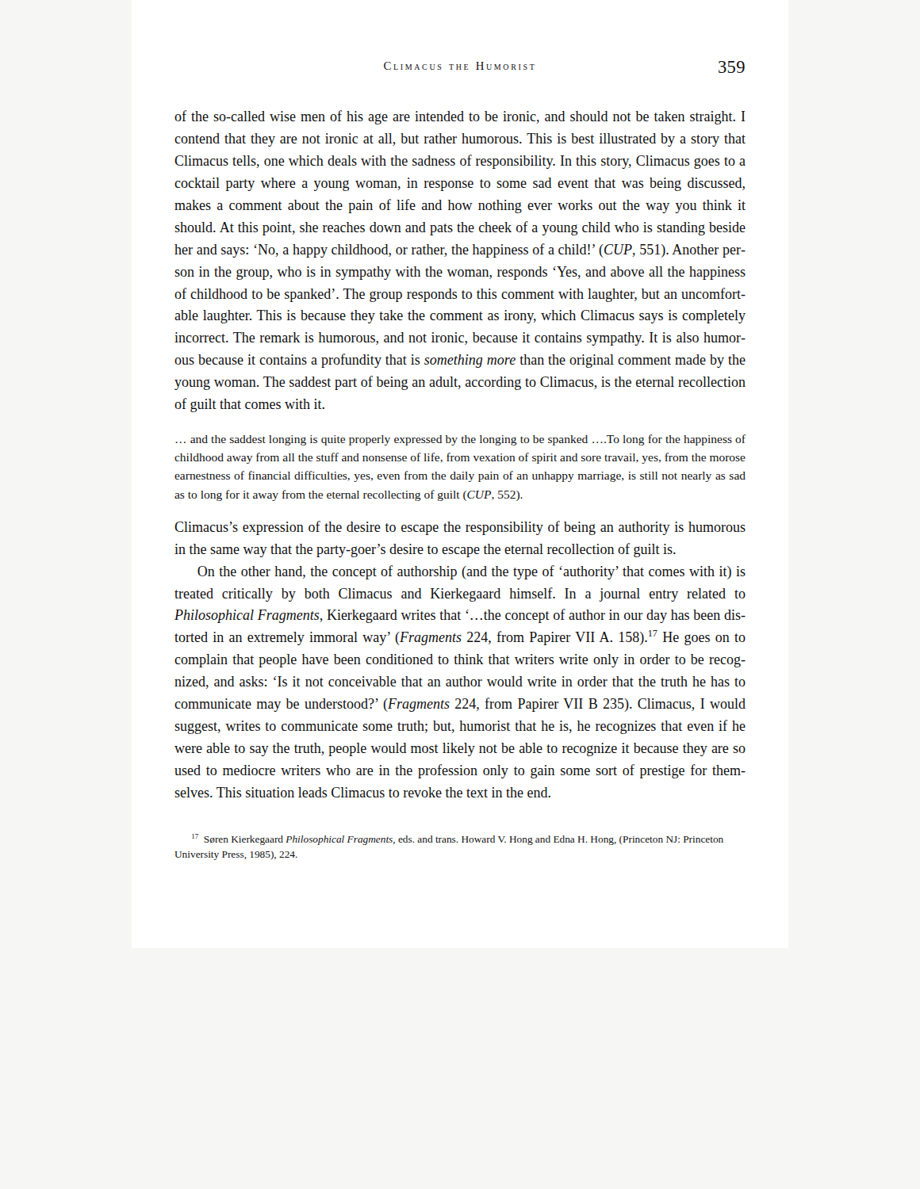Climacus the Humorist 359
of the so-called wise men of his age are intended to be ironic, and should not be taken straight. I contend that they are not ironic at all, but rather humorous. This is best illustrated by a story that Climacus tells, one which deals with the sadness of responsibility. In this story, Climacus goes to a cocktail party where a young woman, in response to some sad event that was being discussed, makes a comment about the pain of life and how nothing ever works out the way you think it should. At this point, she reaches down and pats the cheek of a young child who is standing beside her and says: ‘No, a happy childhood, or rather, the happiness of a child!’ (CUP, 551). Another person in the group, who is in sympathy with the woman, responds ‘Yes, and above all the happiness of childhood to be spanked’. The group responds to this comment with laughter, but an uncomfortable laughter. This is because they take the comment as irony, which Climacus says is completely incorrect. The remark is humorous, and not ironic, because it contains sympathy. It is also humorous because it contains a profundity that is something more than the original comment made by the young woman. The saddest part of being an adult, according to Climacus, is the eternal recollection of guilt that comes with it.
… and the saddest longing is quite properly expressed by the longing to be spanked ….To long for the happiness of childhood away from all the stuff and nonsense of life, from vexation of spirit and sore travail, yes, from the morose earnestness of financial difficulties, yes, even from the daily pain of an unhappy marriage, is still not nearly as sad as to long for it away from the eternal recollecting of guilt (CUP, 552).
Climacus’s expression of the desire to escape the responsibility of being an authority is humorous in the same way that the party-goer’s desire to escape the eternal recollection of guilt is.
On the other hand, the concept of authorship (and the type of ‘authority’ that comes with it) is treated critically by both Climacus and Kierkegaard himself. In a journal entry related to Philosophical Fragments, Kierkegaard writes that ‘…the concept of author in our day has been distorted in an extremely immoral way’ (Fragments 224, from Papirer VII A. 158).17 He goes on to complain that people have been conditioned to think that writers write only in order to be recognized, and asks: ‘Is it not conceivable that an author would write in order that the truth he has to communicate may be understood?’ (Fragments 224, from Papirer VII B 235). Climacus, I would suggest, writes to communicate some truth; but, humorist that he is, he recognizes that even if he were able to say the truth, people would most likely not be able to recognize it because they are so used to mediocre writers who are in the profession only to gain some sort of prestige for themselves. This situation leads Climacus to revoke the text in the end.
17 Søren Kierkegaard Philosophical Fragments, eds. and trans. Howard V. Hong and Edna H. Hong, (Princeton NJ: Princeton University Press, 1985), 224.